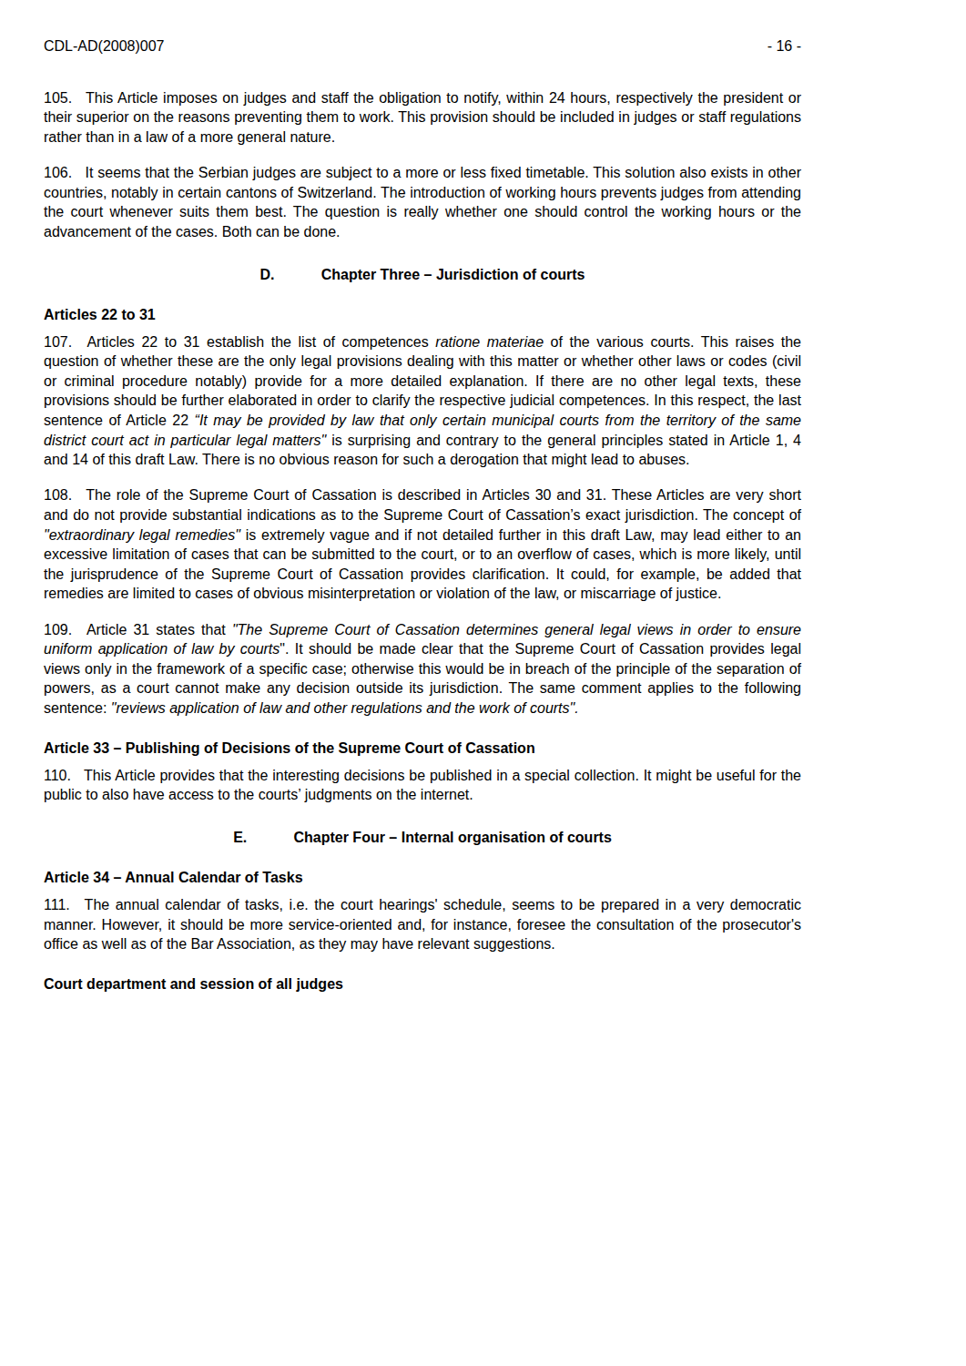CDL-AD(2008)007 - 16 -
105. This Article imposes on judges and staff the obligation to notify, within 24 hours, respectively the president or their superior on the reasons preventing them to work. This provision should be included in judges or staff regulations rather than in a law of a more general nature.
106. It seems that the Serbian judges are subject to a more or less fixed timetable. This solution also exists in other countries, notably in certain cantons of Switzerland. The introduction of working hours prevents judges from attending the court whenever suits them best. The question is really whether one should control the working hours or the advancement of the cases. Both can be done.
D. Chapter Three – Jurisdiction of courts
Articles 22 to 31
107. Articles 22 to 31 establish the list of competences ratione materiae of the various courts. This raises the question of whether these are the only legal provisions dealing with this matter or whether other laws or codes (civil or criminal procedure notably) provide for a more detailed explanation. If there are no other legal texts, these provisions should be further elaborated in order to clarify the respective judicial competences. In this respect, the last sentence of Article 22 “It may be provided by law that only certain municipal courts from the territory of the same district court act in particular legal matters" is surprising and contrary to the general principles stated in Article 1, 4 and 14 of this draft Law. There is no obvious reason for such a derogation that might lead to abuses.
108. The role of the Supreme Court of Cassation is described in Articles 30 and 31. These Articles are very short and do not provide substantial indications as to the Supreme Court of Cassation’s exact jurisdiction. The concept of "extraordinary legal remedies" is extremely vague and if not detailed further in this draft Law, may lead either to an excessive limitation of cases that can be submitted to the court, or to an overflow of cases, which is more likely, until the jurisprudence of the Supreme Court of Cassation provides clarification. It could, for example, be added that remedies are limited to cases of obvious misinterpretation or violation of the law, or miscarriage of justice.
109. Article 31 states that "The Supreme Court of Cassation determines general legal views in order to ensure uniform application of law by courts". It should be made clear that the Supreme Court of Cassation provides legal views only in the framework of a specific case; otherwise this would be in breach of the principle of the separation of powers, as a court cannot make any decision outside its jurisdiction. The same comment applies to the following sentence: "reviews application of law and other regulations and the work of courts".
Article 33 – Publishing of Decisions of the Supreme Court of Cassation
110. This Article provides that the interesting decisions be published in a special collection. It might be useful for the public to also have access to the courts’ judgments on the internet.
E. Chapter Four – Internal organisation of courts
Article 34 – Annual Calendar of Tasks
111. The annual calendar of tasks, i.e. the court hearings' schedule, seems to be prepared in a very democratic manner. However, it should be more service-oriented and, for instance, foresee the consultation of the prosecutor's office as well as of the Bar Association, as they may have relevant suggestions.
Court department and session of all judges